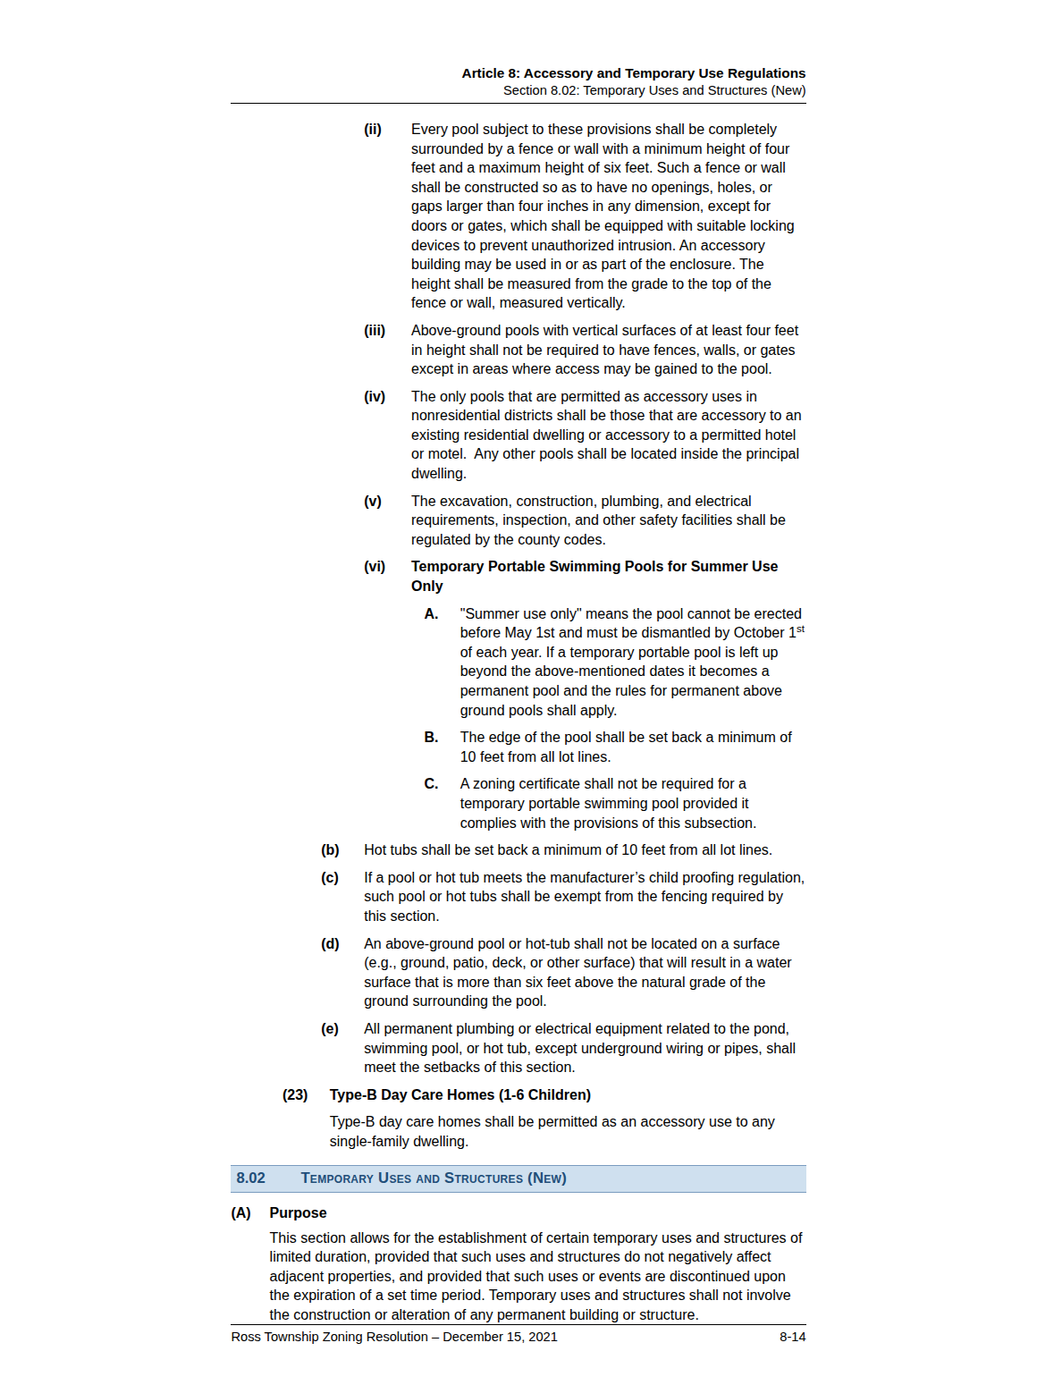Article 8: Accessory and Temporary Use Regulations
Section 8.02: Temporary Uses and Structures (New)
(ii)
Every pool subject to these provisions shall be completely surrounded by a fence or wall with a minimum height of four feet and a maximum height of six feet. Such a fence or wall shall be constructed so as to have no openings, holes, or gaps larger than four inches in any dimension, except for doors or gates, which shall be equipped with suitable locking devices to prevent unauthorized intrusion. An accessory building may be used in or as part of the enclosure. The height shall be measured from the grade to the top of the fence or wall, measured vertically.
(iii)
Above-ground pools with vertical surfaces of at least four feet in height shall not be required to have fences, walls, or gates except in areas where access may be gained to the pool.
(iv)
The only pools that are permitted as accessory uses in nonresidential districts shall be those that are accessory to an existing residential dwelling or accessory to a permitted hotel or motel. Any other pools shall be located inside the principal dwelling.
(v)
The excavation, construction, plumbing, and electrical requirements, inspection, and other safety facilities shall be regulated by the county codes.
(vi)
Temporary Portable Swimming Pools for Summer Use Only
A.
"Summer use only" means the pool cannot be erected before May 1st and must be dismantled by October 1st of each year. If a temporary portable pool is left up beyond the above-mentioned dates it becomes a permanent pool and the rules for permanent above ground pools shall apply.
B.
The edge of the pool shall be set back a minimum of 10 feet from all lot lines.
C.
A zoning certificate shall not be required for a temporary portable swimming pool provided it complies with the provisions of this subsection.
(b)
Hot tubs shall be set back a minimum of 10 feet from all lot lines.
(c)
If a pool or hot tub meets the manufacturer’s child proofing regulation, such pool or hot tubs shall be exempt from the fencing required by this section.
(d)
An above-ground pool or hot-tub shall not be located on a surface (e.g., ground, patio, deck, or other surface) that will result in a water surface that is more than six feet above the natural grade of the ground surrounding the pool.
(e)
All permanent plumbing or electrical equipment related to the pond, swimming pool, or hot tub, except underground wiring or pipes, shall meet the setbacks of this section.
(23)
Type-B Day Care Homes (1-6 Children)
Type-B day care homes shall be permitted as an accessory use to any single-family dwelling.
8.02
Temporary Uses and Structures (New)
(A)
Purpose
This section allows for the establishment of certain temporary uses and structures of limited duration, provided that such uses and structures do not negatively affect adjacent properties, and provided that such uses or events are discontinued upon the expiration of a set time period. Temporary uses and structures shall not involve the construction or alteration of any permanent building or structure.
Ross Township Zoning Resolution – December 15, 2021
8-14